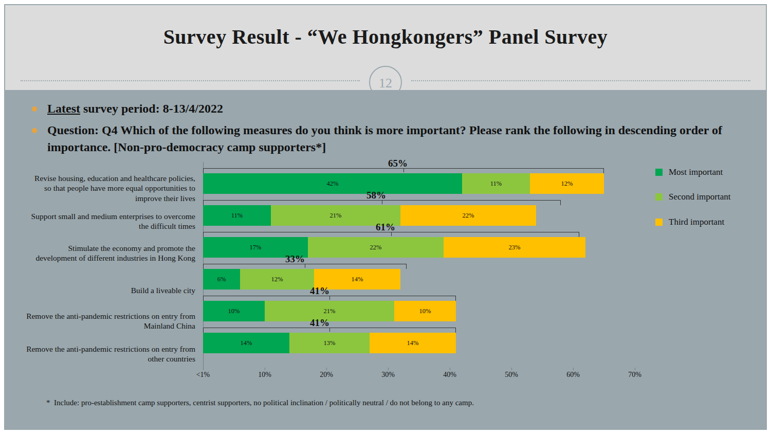Survey Result - “We Hongkongers” Panel Survey
12
Latest survey period: 8-13/4/2022
Question: Q4 Which of the following measures do you think is more important? Please rank the following in descending order of importance. [Non-pro-democracy camp supporters*]
Revise housing, education and healthcare policies, so that people have more equal opportunities to improve their lives
Support small and medium enterprises to overcome the difficult times
Stimulate the economy and promote the development of different industries in Hong Kong
Build a liveable city
Remove the anti-pandemic restrictions on entry from Mainland China
Remove the anti-pandemic restrictions on entry from other countries
65%
42%
11%
12%
58%
11%
21%
22%
61%
17%
22%
23%
33%
6%
12%
14%
41%
10%
21%
10%
41%
14%
13%
14%
<1%
10%
20%
30%
40%
50%
60%
70%
Most important
Second important
Third important
* Include: pro-establishment camp supporters, centrist supporters, no political inclination / politically neutral / do not belong to any camp.